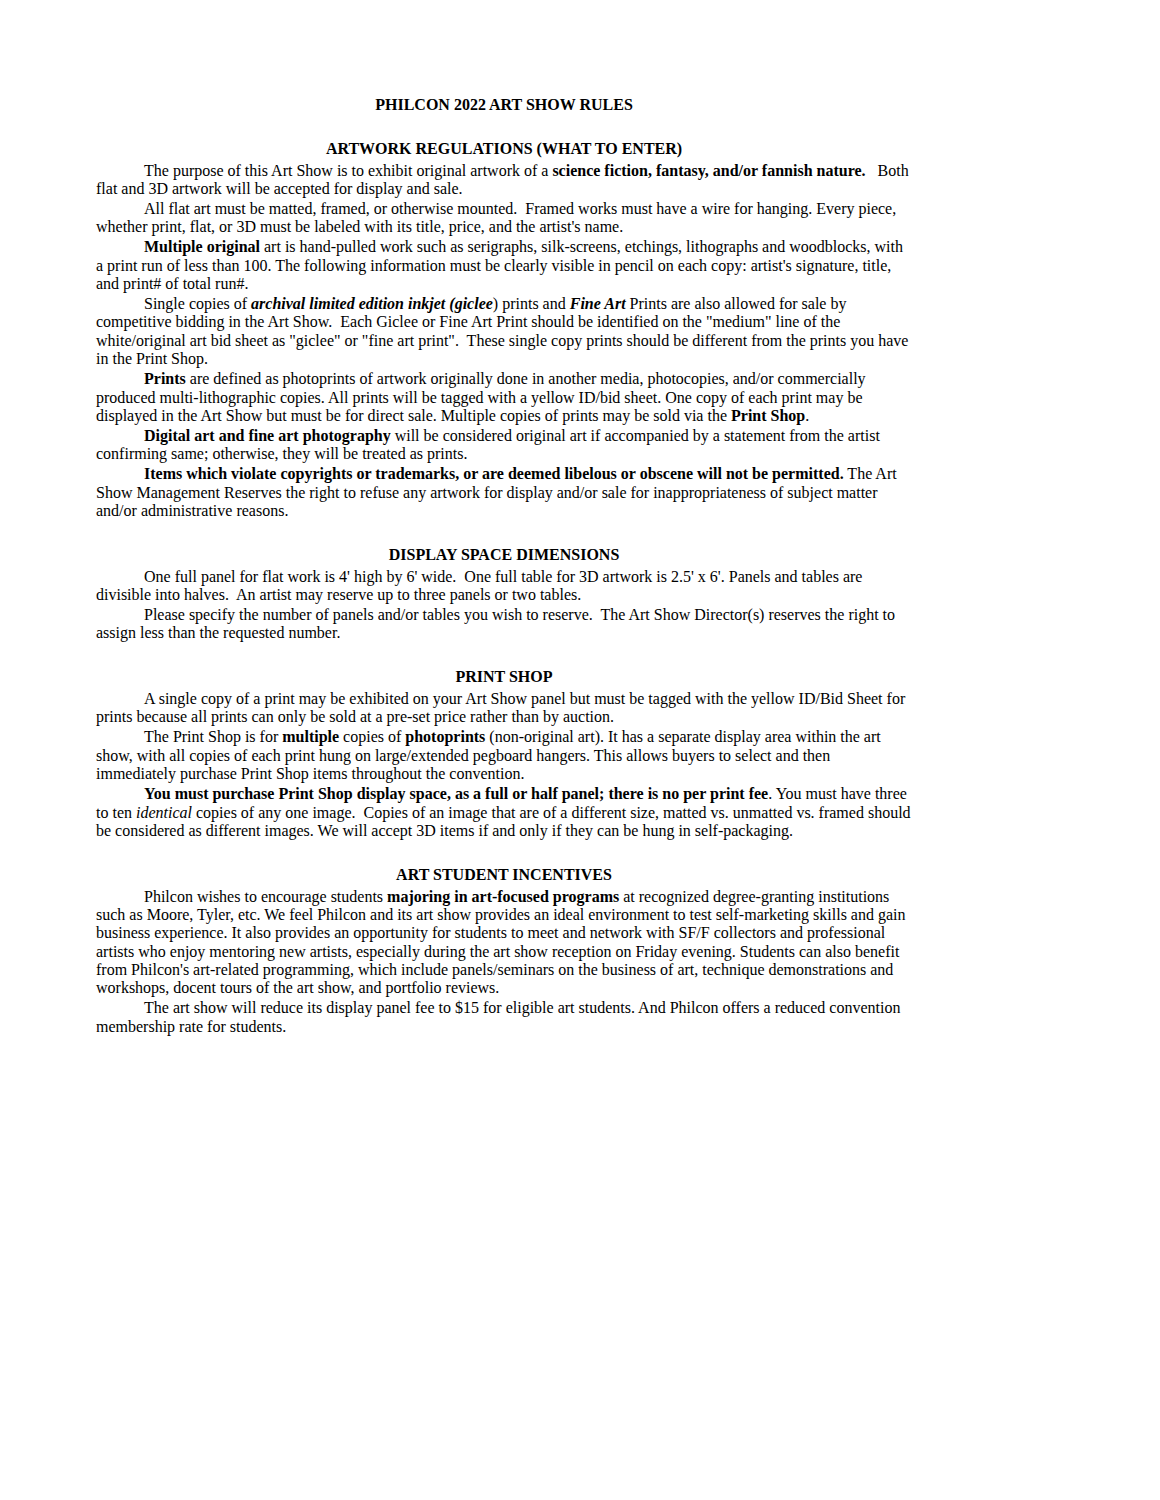PHILCON 2022 ART SHOW RULES
ARTWORK REGULATIONS (WHAT TO ENTER)
The purpose of this Art Show is to exhibit original artwork of a science fiction, fantasy, and/or fannish nature. Both flat and 3D artwork will be accepted for display and sale.
All flat art must be matted, framed, or otherwise mounted. Framed works must have a wire for hanging. Every piece, whether print, flat, or 3D must be labeled with its title, price, and the artist's name.
Multiple original art is hand-pulled work such as serigraphs, silk-screens, etchings, lithographs and woodblocks, with a print run of less than 100. The following information must be clearly visible in pencil on each copy: artist's signature, title, and print# of total run#.
Single copies of archival limited edition inkjet (giclee) prints and Fine Art Prints are also allowed for sale by competitive bidding in the Art Show. Each Giclee or Fine Art Print should be identified on the "medium" line of the white/original art bid sheet as "giclee" or "fine art print". These single copy prints should be different from the prints you have in the Print Shop.
Prints are defined as photoprints of artwork originally done in another media, photocopies, and/or commercially produced multi-lithographic copies. All prints will be tagged with a yellow ID/bid sheet. One copy of each print may be displayed in the Art Show but must be for direct sale. Multiple copies of prints may be sold via the Print Shop.
Digital art and fine art photography will be considered original art if accompanied by a statement from the artist confirming same; otherwise, they will be treated as prints.
Items which violate copyrights or trademarks, or are deemed libelous or obscene will not be permitted. The Art Show Management Reserves the right to refuse any artwork for display and/or sale for inappropriateness of subject matter and/or administrative reasons.
DISPLAY SPACE DIMENSIONS
One full panel for flat work is 4' high by 6' wide. One full table for 3D artwork is 2.5' x 6'. Panels and tables are divisible into halves. An artist may reserve up to three panels or two tables.
Please specify the number of panels and/or tables you wish to reserve. The Art Show Director(s) reserves the right to assign less than the requested number.
PRINT SHOP
A single copy of a print may be exhibited on your Art Show panel but must be tagged with the yellow ID/Bid Sheet for prints because all prints can only be sold at a pre-set price rather than by auction.
The Print Shop is for multiple copies of photoprints (non-original art). It has a separate display area within the art show, with all copies of each print hung on large/extended pegboard hangers. This allows buyers to select and then immediately purchase Print Shop items throughout the convention.
You must purchase Print Shop display space, as a full or half panel; there is no per print fee. You must have three to ten identical copies of any one image. Copies of an image that are of a different size, matted vs. unmatted vs. framed should be considered as different images. We will accept 3D items if and only if they can be hung in self-packaging.
ART STUDENT INCENTIVES
Philcon wishes to encourage students majoring in art-focused programs at recognized degree-granting institutions such as Moore, Tyler, etc. We feel Philcon and its art show provides an ideal environment to test self-marketing skills and gain business experience. It also provides an opportunity for students to meet and network with SF/F collectors and professional artists who enjoy mentoring new artists, especially during the art show reception on Friday evening. Students can also benefit from Philcon's art-related programming, which include panels/seminars on the business of art, technique demonstrations and workshops, docent tours of the art show, and portfolio reviews.
The art show will reduce its display panel fee to $15 for eligible art students. And Philcon offers a reduced convention membership rate for students.